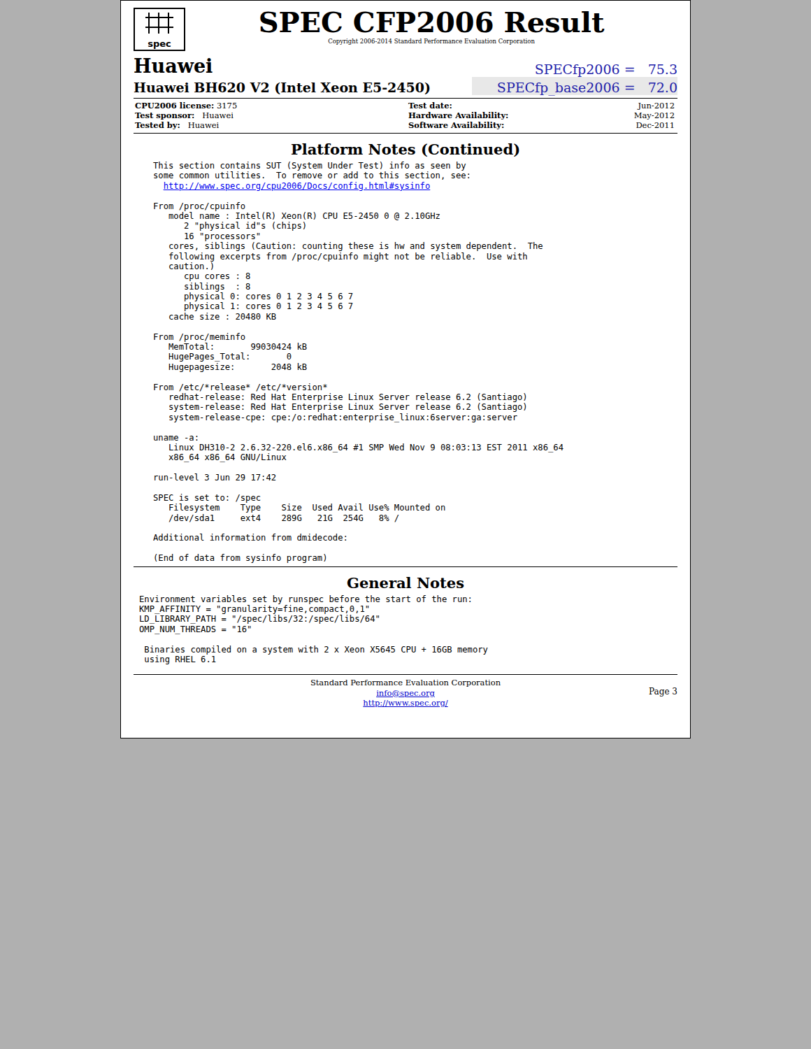spec
SPEC CFP2006 Result
Copyright 2006-2014 Standard Performance Evaluation Corporation
| Huawei | SPECfp2006 = 75.3 |
| Huawei BH620 V2 (Intel Xeon E5-2450) | SPECfp_base2006 = 72.0 |
| CPU2006 license: 3175 | / Test date: / Jun-2012 / |
| Test sponsor: Huawei | / Hardware Availability: / May-2012 / |
| Tested by: Huawei | / Software Availability: / Dec-2011 / |
Platform Notes (Continued)
This section contains SUT (System Under Test) info as seen by
some common utilities.  To remove or add to this section, see:
  http://www.spec.org/cpu2006/Docs/config.html#sysinfo

From /proc/cpuinfo
   model name : Intel(R) Xeon(R) CPU E5-2450 0 @ 2.10GHz
      2 "physical id"s (chips)
      16 "processors"
   cores, siblings (Caution: counting these is hw and system dependent.  The
   following excerpts from /proc/cpuinfo might not be reliable.  Use with
   caution.)
      cpu cores : 8
      siblings  : 8
      physical 0: cores 0 1 2 3 4 5 6 7
      physical 1: cores 0 1 2 3 4 5 6 7
   cache size : 20480 KB

From /proc/meminfo
   MemTotal:       99030424 kB
   HugePages_Total:       0
   Hugepagesize:       2048 kB

From /etc/*release* /etc/*version*
   redhat-release: Red Hat Enterprise Linux Server release 6.2 (Santiago)
   system-release: Red Hat Enterprise Linux Server release 6.2 (Santiago)
   system-release-cpe: cpe:/o:redhat:enterprise_linux:6server:ga:server

uname -a:
   Linux DH310-2 2.6.32-220.el6.x86_64 #1 SMP Wed Nov 9 08:03:13 EST 2011 x86_64
   x86_64 x86_64 GNU/Linux

run-level 3 Jun 29 17:42

SPEC is set to: /spec
   Filesystem    Type    Size  Used Avail Use% Mounted on
   /dev/sda1     ext4    289G   21G  254G   8% /

Additional information from dmidecode:

(End of data from sysinfo program)
General Notes
Environment variables set by runspec before the start of the run:
KMP_AFFINITY = "granularity=fine,compact,0,1"
LD_LIBRARY_PATH = "/spec/libs/32:/spec/libs/64"
OMP_NUM_THREADS = "16"

 Binaries compiled on a system with 2 x Xeon X5645 CPU + 16GB memory
 using RHEL 6.1
Standard Performance Evaluation Corporation
info@spec.org
http://www.spec.org/ Page 3